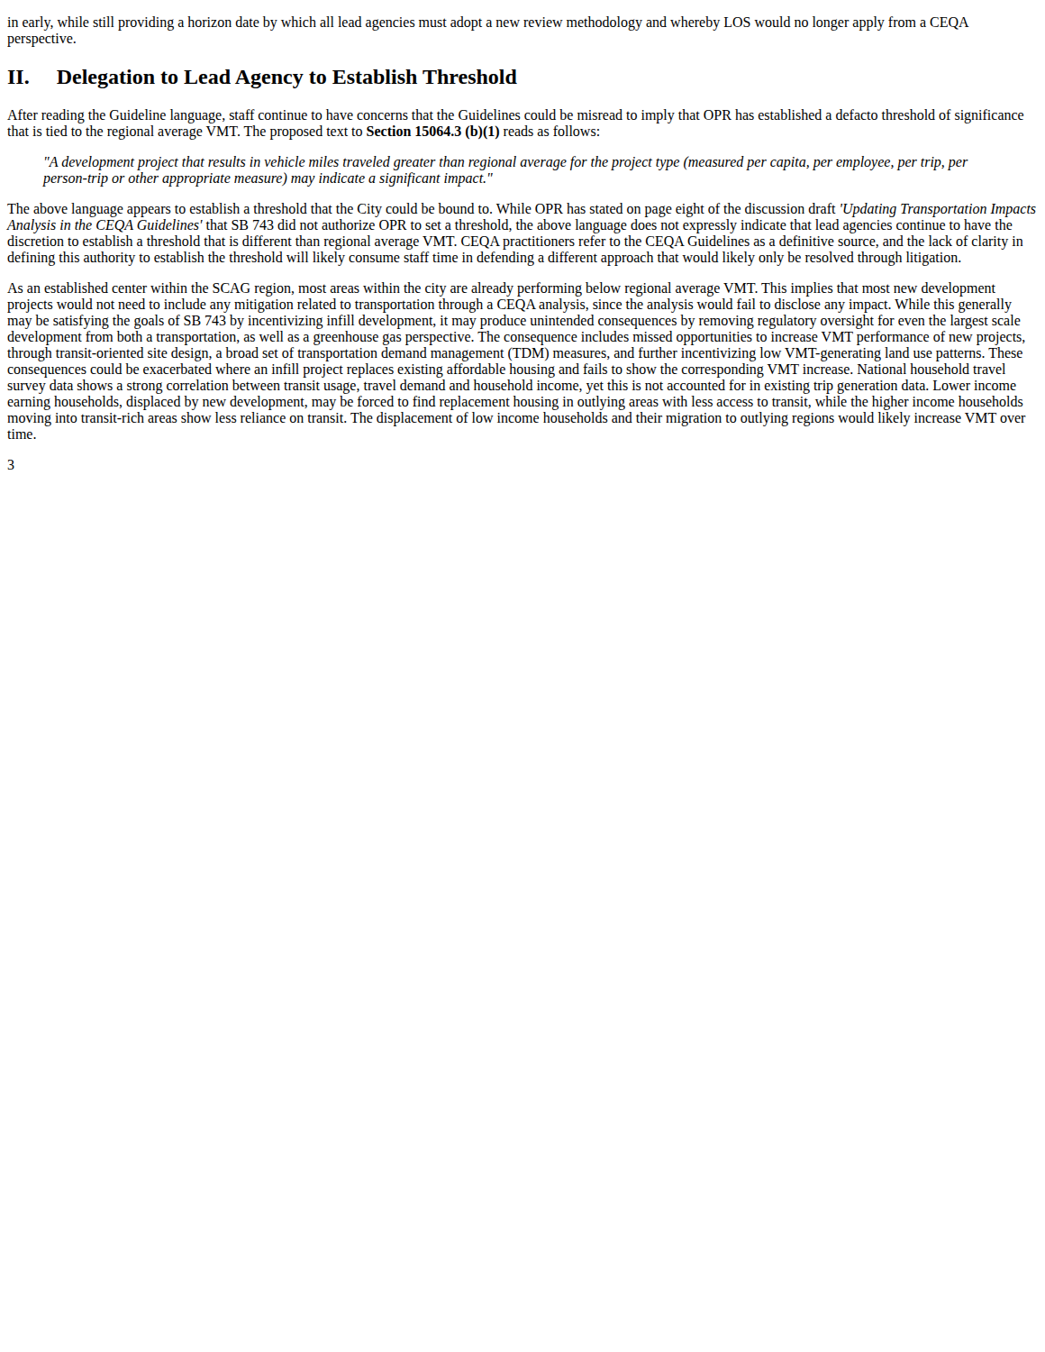in early, while still providing a horizon date by which all lead agencies must adopt a new review methodology and whereby LOS would no longer apply from a CEQA perspective.
II. Delegation to Lead Agency to Establish Threshold
After reading the Guideline language, staff continue to have concerns that the Guidelines could be misread to imply that OPR has established a defacto threshold of significance that is tied to the regional average VMT. The proposed text to Section 15064.3 (b)(1) reads as follows:
"A development project that results in vehicle miles traveled greater than regional average for the project type (measured per capita, per employee, per trip, per person-trip or other appropriate measure) may indicate a significant impact."
The above language appears to establish a threshold that the City could be bound to. While OPR has stated on page eight of the discussion draft 'Updating Transportation Impacts Analysis in the CEQA Guidelines' that SB 743 did not authorize OPR to set a threshold, the above language does not expressly indicate that lead agencies continue to have the discretion to establish a threshold that is different than regional average VMT. CEQA practitioners refer to the CEQA Guidelines as a definitive source, and the lack of clarity in defining this authority to establish the threshold will likely consume staff time in defending a different approach that would likely only be resolved through litigation.
As an established center within the SCAG region, most areas within the city are already performing below regional average VMT. This implies that most new development projects would not need to include any mitigation related to transportation through a CEQA analysis, since the analysis would fail to disclose any impact. While this generally may be satisfying the goals of SB 743 by incentivizing infill development, it may produce unintended consequences by removing regulatory oversight for even the largest scale development from both a transportation, as well as a greenhouse gas perspective. The consequence includes missed opportunities to increase VMT performance of new projects, through transit-oriented site design, a broad set of transportation demand management (TDM) measures, and further incentivizing low VMT-generating land use patterns. These consequences could be exacerbated where an infill project replaces existing affordable housing and fails to show the corresponding VMT increase. National household travel survey data shows a strong correlation between transit usage, travel demand and household income, yet this is not accounted for in existing trip generation data. Lower income earning households, displaced by new development, may be forced to find replacement housing in outlying areas with less access to transit, while the higher income households moving into transit-rich areas show less reliance on transit. The displacement of low income households and their migration to outlying regions would likely increase VMT over time.
3